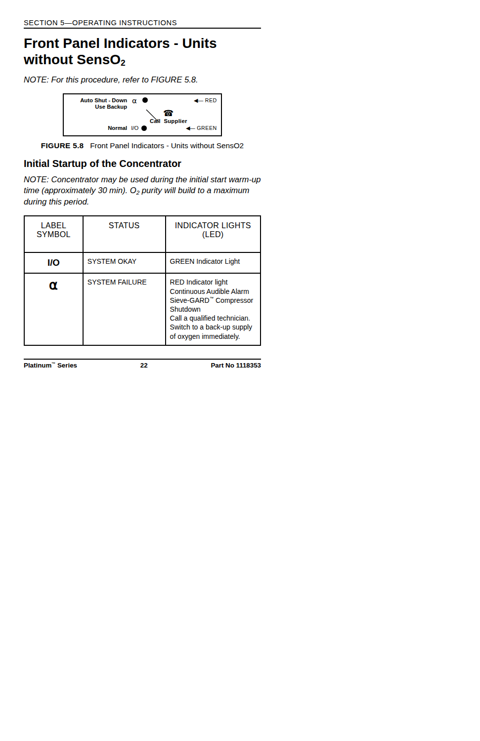Section 5—Operating Instructions
Front Panel Indicators - Units without SensO2
NOTE: For this procedure, refer to FIGURE 5.8.
Auto Shut - Down
Use Backup
⍺
◀—RED
☎
Call Supplier
Normal
I/O
◀—GREEN
FIGURE 5.8 Front Panel Indicators - Units without SensO2
Initial Startup of the Concentrator
NOTE: Concentrator may be used during the initial start warm-up time (approximately 30 min). O2 purity will build to a maximum during this period.
| LABEL SYMBOL | STATUS | INDICATOR LIGHTS (LED) |
| --- | --- | --- |
| I/O | SYSTEM OKAY | GREEN Indicator Light |
| ⍺ | SYSTEM FAILURE | RED Indicator light Continuous Audible Alarm Sieve-GARD ™ Compressor Shutdown Call a qualified technician. Switch to a back-up supply of oxygen immediately. |
Platinum™ Series
22
Part No 1118353